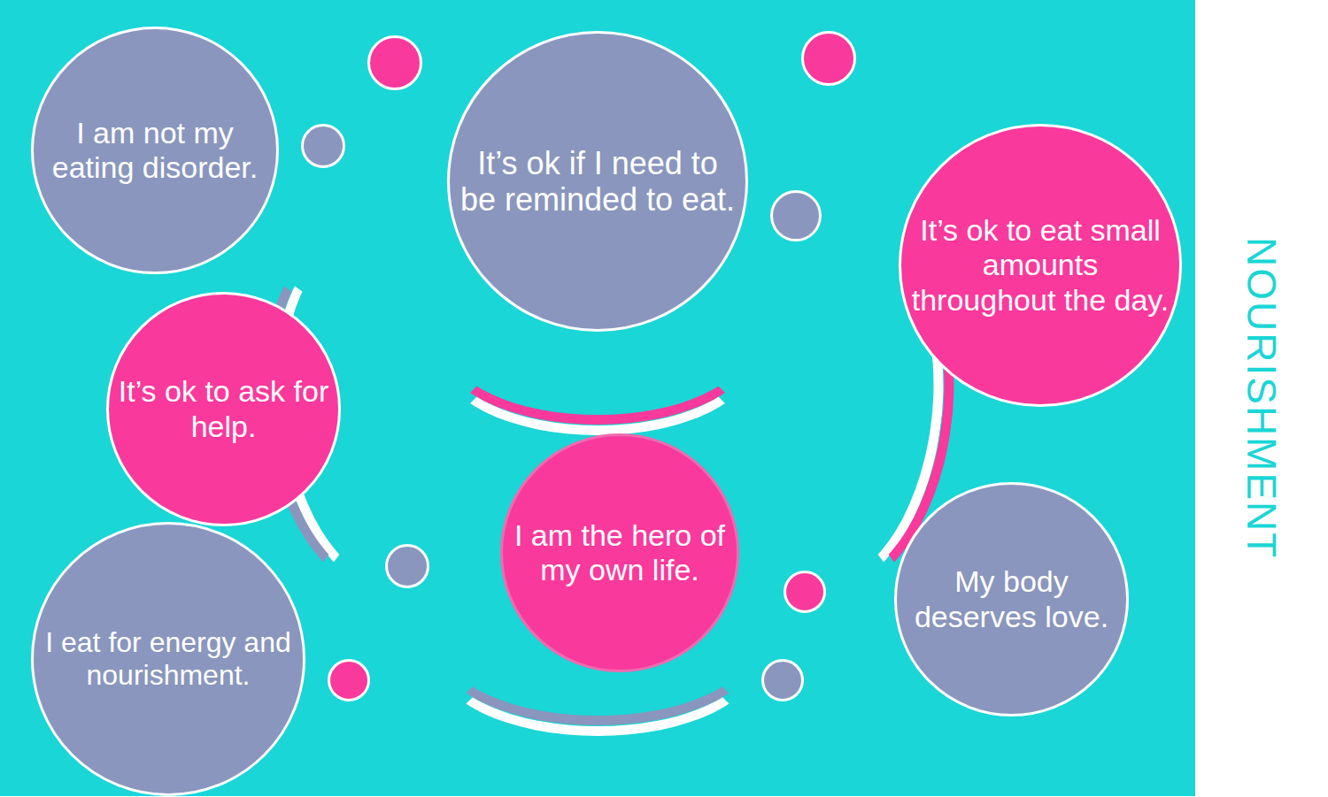I am not my eating disorder.
It’s ok if I need to be reminded to eat.
It’s ok to eat small amounts throughout the day.
It’s ok to ask for help.
I am the hero of my own life.
I eat for energy and nourishment.
My body deserves love.
NOURISHMENT